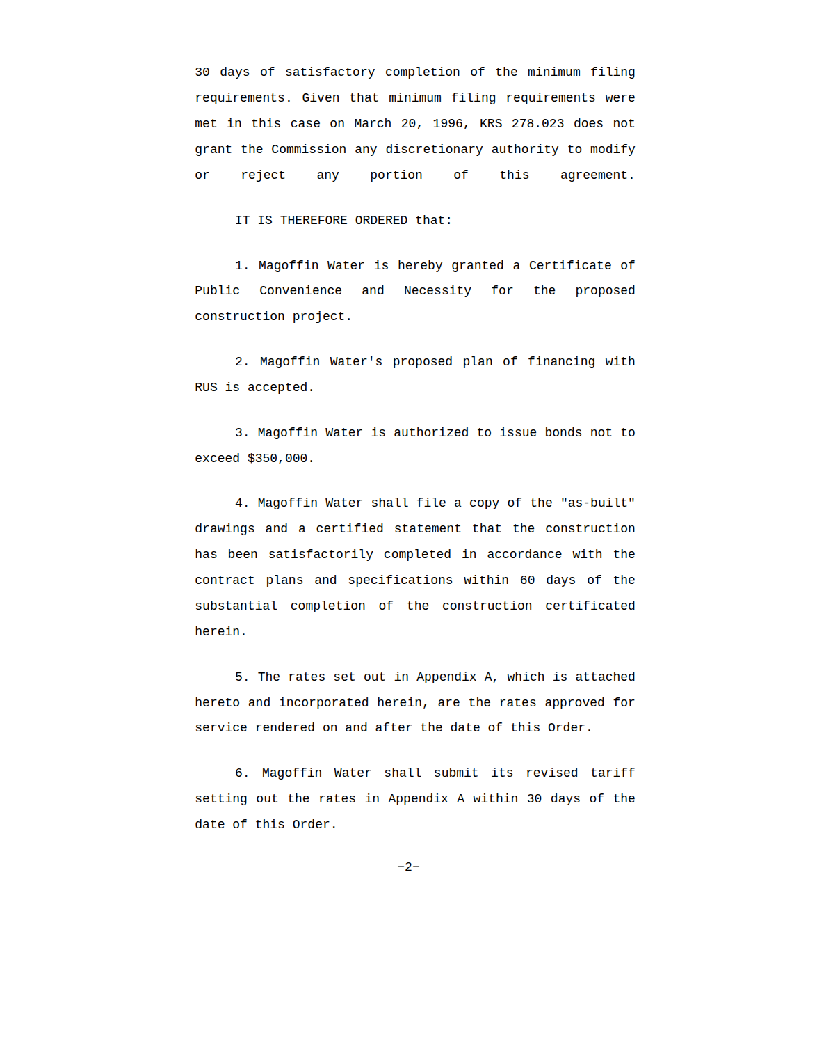30 days of satisfactory completion of the minimum filing requirements. Given that minimum filing requirements were met in this case on March 20, 1996, KRS 278.023 does not grant the Commission any discretionary authority to modify or reject any portion of this agreement.
IT IS THEREFORE ORDERED that:
1. Magoffin Water is hereby granted a Certificate of Public Convenience and Necessity for the proposed construction project.
2. Magoffin Water's proposed plan of financing with RUS is accepted.
3. Magoffin Water is authorized to issue bonds not to exceed $350,000.
4. Magoffin Water shall file a copy of the "as-built" drawings and a certified statement that the construction has been satisfactorily completed in accordance with the contract plans and specifications within 60 days of the substantial completion of the construction certificated herein.
5. The rates set out in Appendix A, which is attached hereto and incorporated herein, are the rates approved for service rendered on and after the date of this Order.
6. Magoffin Water shall submit its revised tariff setting out the rates in Appendix A within 30 days of the date of this Order.
−2−